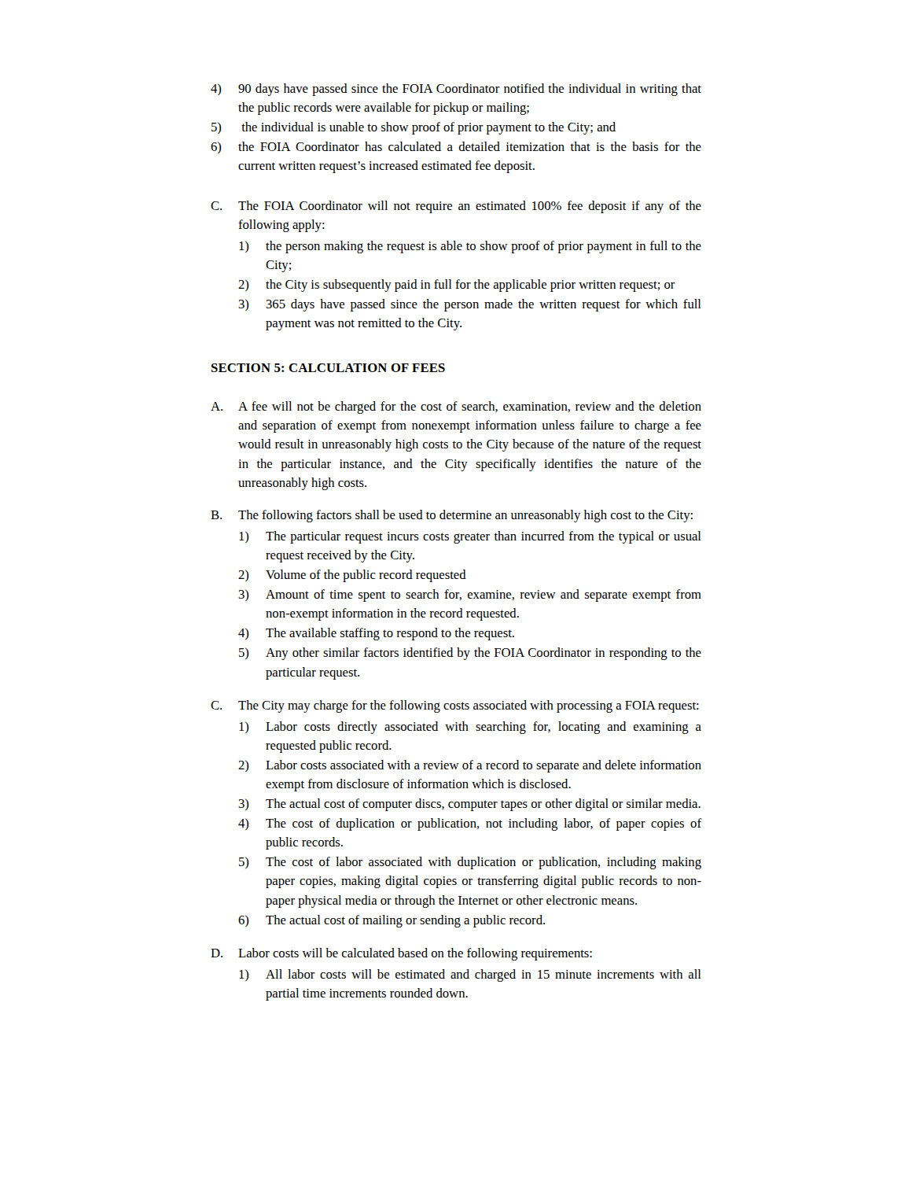4) 90 days have passed since the FOIA Coordinator notified the individual in writing that the public records were available for pickup or mailing;
5) the individual is unable to show proof of prior payment to the City; and
6) the FOIA Coordinator has calculated a detailed itemization that is the basis for the current written request’s increased estimated fee deposit.
C.
The FOIA Coordinator will not require an estimated 100% fee deposit if any of the following apply:
1) the person making the request is able to show proof of prior payment in full to the City;
2) the City is subsequently paid in full for the applicable prior written request; or
3) 365 days have passed since the person made the written request for which full payment was not remitted to the City.
SECTION 5: CALCULATION OF FEES
A.
A fee will not be charged for the cost of search, examination, review and the deletion and separation of exempt from nonexempt information unless failure to charge a fee would result in unreasonably high costs to the City because of the nature of the request in the particular instance, and the City specifically identifies the nature of the unreasonably high costs.
B.
The following factors shall be used to determine an unreasonably high cost to the City:
1) The particular request incurs costs greater than incurred from the typical or usual request received by the City.
2) Volume of the public record requested
3) Amount of time spent to search for, examine, review and separate exempt from non-exempt information in the record requested.
4) The available staffing to respond to the request.
5) Any other similar factors identified by the FOIA Coordinator in responding to the particular request.
C.
The City may charge for the following costs associated with processing a FOIA request:
1) Labor costs directly associated with searching for, locating and examining a requested public record.
2) Labor costs associated with a review of a record to separate and delete information exempt from disclosure of information which is disclosed.
3) The actual cost of computer discs, computer tapes or other digital or similar media.
4) The cost of duplication or publication, not including labor, of paper copies of public records.
5) The cost of labor associated with duplication or publication, including making paper copies, making digital copies or transferring digital public records to non-paper physical media or through the Internet or other electronic means.
6) The actual cost of mailing or sending a public record.
D.
Labor costs will be calculated based on the following requirements:
1) All labor costs will be estimated and charged in 15 minute increments with all partial time increments rounded down.